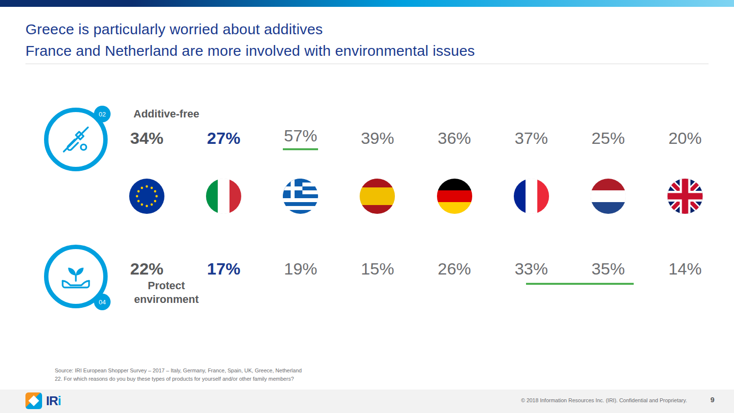Greece is particularly worried about additives
France and Netherland are more involved with environmental issues
02
04
Additive-free
Protect
environment
34%
27%
57%
39%
36%
37%
25%
20%
22%
17%
19%
15%
26%
33%
35%
14%
Source: IRI European Shopper Survey – 2017 – Italy, Germany, France, Spain, UK, Greece, Netherland
22. For which reasons do you buy these types of products for yourself and/or other family members?
© 2018 Information Resources Inc. (IRI). Confidential and Proprietary.
9
IRi